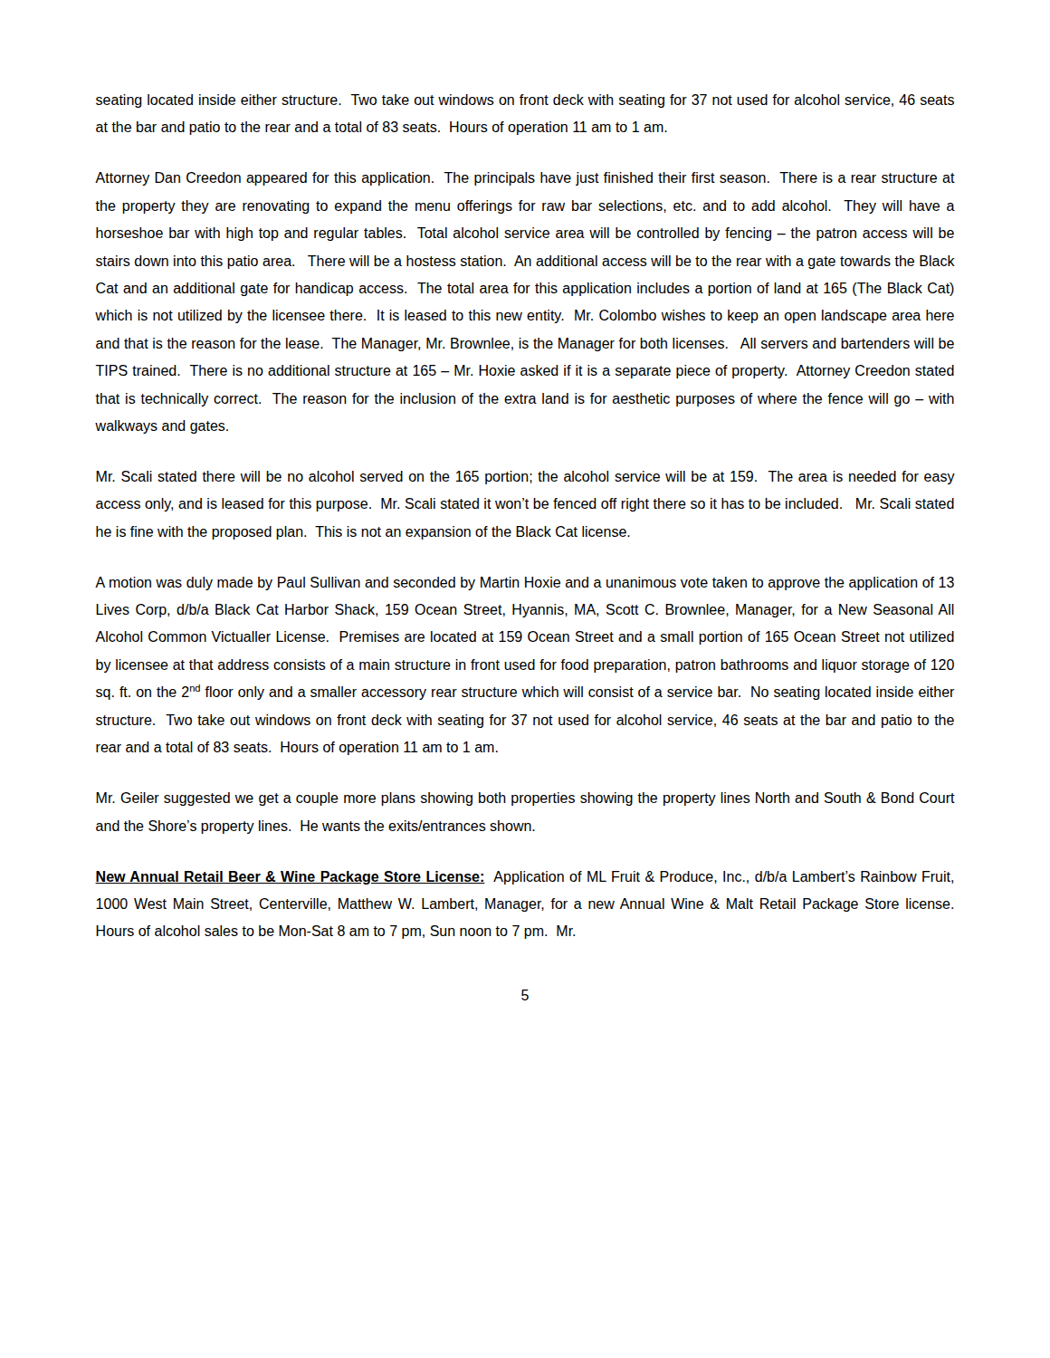seating located inside either structure. Two take out windows on front deck with seating for 37 not used for alcohol service, 46 seats at the bar and patio to the rear and a total of 83 seats. Hours of operation 11 am to 1 am.
Attorney Dan Creedon appeared for this application. The principals have just finished their first season. There is a rear structure at the property they are renovating to expand the menu offerings for raw bar selections, etc. and to add alcohol. They will have a horseshoe bar with high top and regular tables. Total alcohol service area will be controlled by fencing – the patron access will be stairs down into this patio area. There will be a hostess station. An additional access will be to the rear with a gate towards the Black Cat and an additional gate for handicap access. The total area for this application includes a portion of land at 165 (The Black Cat) which is not utilized by the licensee there. It is leased to this new entity. Mr. Colombo wishes to keep an open landscape area here and that is the reason for the lease. The Manager, Mr. Brownlee, is the Manager for both licenses. All servers and bartenders will be TIPS trained. There is no additional structure at 165 – Mr. Hoxie asked if it is a separate piece of property. Attorney Creedon stated that is technically correct. The reason for the inclusion of the extra land is for aesthetic purposes of where the fence will go – with walkways and gates.
Mr. Scali stated there will be no alcohol served on the 165 portion; the alcohol service will be at 159. The area is needed for easy access only, and is leased for this purpose. Mr. Scali stated it won’t be fenced off right there so it has to be included. Mr. Scali stated he is fine with the proposed plan. This is not an expansion of the Black Cat license.
A motion was duly made by Paul Sullivan and seconded by Martin Hoxie and a unanimous vote taken to approve the application of 13 Lives Corp, d/b/a Black Cat Harbor Shack, 159 Ocean Street, Hyannis, MA, Scott C. Brownlee, Manager, for a New Seasonal All Alcohol Common Victualler License. Premises are located at 159 Ocean Street and a small portion of 165 Ocean Street not utilized by licensee at that address consists of a main structure in front used for food preparation, patron bathrooms and liquor storage of 120 sq. ft. on the 2nd floor only and a smaller accessory rear structure which will consist of a service bar. No seating located inside either structure. Two take out windows on front deck with seating for 37 not used for alcohol service, 46 seats at the bar and patio to the rear and a total of 83 seats. Hours of operation 11 am to 1 am.
Mr. Geiler suggested we get a couple more plans showing both properties showing the property lines North and South & Bond Court and the Shore’s property lines. He wants the exits/entrances shown.
New Annual Retail Beer & Wine Package Store License: Application of ML Fruit & Produce, Inc., d/b/a Lambert’s Rainbow Fruit, 1000 West Main Street, Centerville, Matthew W. Lambert, Manager, for a new Annual Wine & Malt Retail Package Store license. Hours of alcohol sales to be Mon-Sat 8 am to 7 pm, Sun noon to 7 pm. Mr.
5